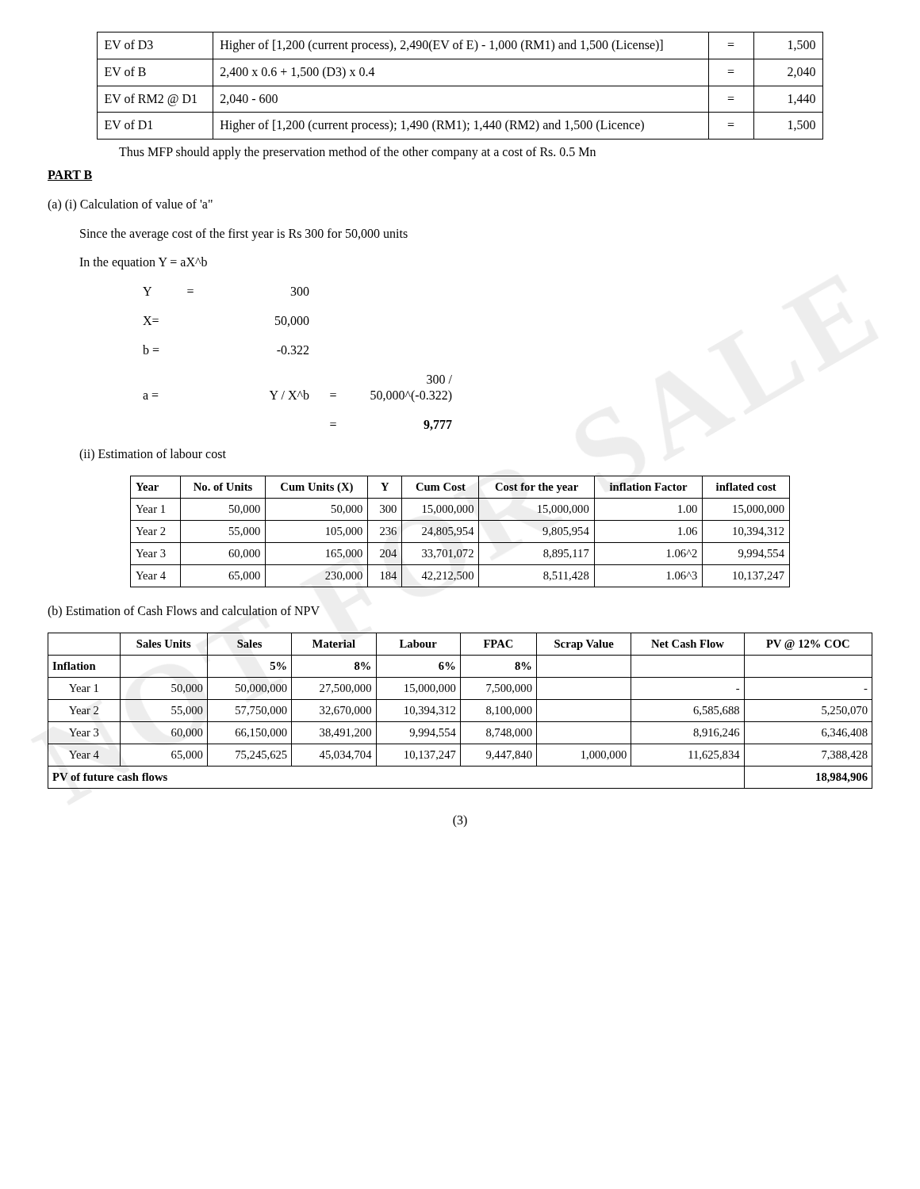NOT FOR SALE
| EV of D3 | Higher of [1,200 (current process), 2,490(EV of E) - 1,000 (RM1) and 1,500 (License)] | = | 1,500 |
| EV of B | 2,400 x 0.6 + 1,500 (D3) x 0.4 | = | 2,040 |
| EV of RM2 @ D1 | 2,040 - 600 | = | 1,440 |
| EV of D1 | Higher of [1,200 (current process); 1,490 (RM1); 1,440 (RM2) and 1,500 (Licence) | = | 1,500 |
Thus MFP should apply the preservation method of the other company at a cost of Rs. 0.5 Mn
PART B
(a) (i) Calculation of value of 'a"
Since the average cost of the first year is Rs 300 for 50,000 units
In the equation Y = aX^b
Y=300
X= 50,000
b = -0.322
a = Y / X^b=300 / 50,000^(-0.322)
=9,777
(ii) Estimation of labour cost
| Year | No. of Units | Cum Units (X) | Y | Cum Cost | Cost for the year | inflation Factor | inflated cost |
| --- | --- | --- | --- | --- | --- | --- | --- |
| Year 1 | 50,000 | 50,000 | 300 | 15,000,000 | 15,000,000 | 1.00 | 15,000,000 |
| Year 2 | 55,000 | 105,000 | 236 | 24,805,954 | 9,805,954 | 1.06 | 10,394,312 |
| Year 3 | 60,000 | 165,000 | 204 | 33,701,072 | 8,895,117 | 1.06^2 | 9,994,554 |
| Year 4 | 65,000 | 230,000 | 184 | 42,212,500 | 8,511,428 | 1.06^3 | 10,137,247 |
(b) Estimation of Cash Flows and calculation of NPV
| | Sales Units | Sales | Material | Labour | FPAC | Scrap Value | Net Cash Flow | PV @ 12% COC |
| --- | --- | --- | --- | --- | --- | --- | --- | --- |
| Inflation | | 5% | 8% | 6% | 8% | | | |
| Year 1 | 50,000 | 50,000,000 | 27,500,000 | 15,000,000 | 7,500,000 | | - | - |
| Year 2 | 55,000 | 57,750,000 | 32,670,000 | 10,394,312 | 8,100,000 | | 6,585,688 | 5,250,070 |
| Year 3 | 60,000 | 66,150,000 | 38,491,200 | 9,994,554 | 8,748,000 | | 8,916,246 | 6,346,408 |
| Year 4 | 65,000 | 75,245,625 | 45,034,704 | 10,137,247 | 9,447,840 | 1,000,000 | 11,625,834 | 7,388,428 |
| PV of future cash flows | 18,984,906 |
(3)